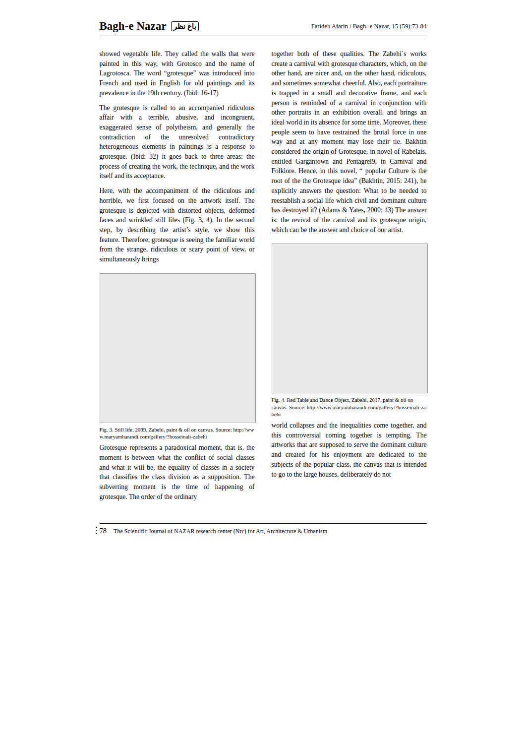Bagh-e Nazar باغ نظر
Farideh Afarin / Bagh- e Nazar, 15 (59):73-84
showed vegetable life. They called the walls that were painted in this way, with Grotosco and the name of Lagrotosca. The word “grotesque” was introduced into French and used in English for old paintings and its prevalence in the 19th century. (Ibid: 16-17)
The grotesque is called to an accompanied ridiculous affair with a terrible, abusive, and incongruent, exaggerated sense of polytheism, and generally the contradiction of the unresolved contradictory heterogeneous elements in paintings is a response to grotesque. (Ibid: 32) it goes back to three areas: the process of creating the work, the technique, and the work itself and its acceptance.
Here, with the accompaniment of the ridiculous and horrible, we first focused on the artwork itself. The grotesque is depicted with distorted objects, deformed faces and wrinkled still lifes (Fig. 3, 4). In the second step, by describing the artist’s style, we show this feature. Therefore, grotesque is seeing the familiar world from the strange, ridiculous or scary point of view, or simultaneously brings
Fig. 3. Still life, 2009, Zabehi, paint & oil on canvas. Source: http://www.maryamharandi.com/gallery/?hosseinali-zabehi
Grotesque represents a paradoxical moment, that is, the moment is between what the conflict of social classes and what it will be, the equality of classes in a society that classifies the class division as a supposition. The subverting moment is the time of happening of grotesque. The order of the ordinary
together both of these qualities. The Zabehi`s works create a carnival with grotesque characters, which, on the other hand, are nicer and, on the other hand, ridiculous, and sometimes somewhat cheerful. Also, each portraiture is trapped in a small and decorative frame, and each person is reminded of a carnival in conjunction with other portraits in an exhibition overall, and brings an ideal world in its absence for some time. Moreover, these people seem to have restrained the brutal force in one way and at any moment may lose their tie. Bakhtin considered the origin of Grotesque, in novel of Rabelais, entitled Gargantown and Pentagrel9, in Carnival and Folklore. Hence, in this novel, “ popular Culture is the root of the the Grotesque idea” (Bakhtin, 2015: 241), he explicitly answers the question: What to be needed to reestablish a social life which civil and dominant culture has destroyed it? (Adams & Yates, 2000: 43) The answer is: the revival of the carnival and its grotesque origin, which can be the answer and choice of our artist.
Fig. 4. Red Table and Dance Object, Zabehi, 2017, paint & oil on canvas. Source: http://www.maryamharandi.com/gallery/?hosseinali-zabehi
world collapses and the inequalities come together, and this controversial coming together is tempting. The artworks that are supposed to serve the dominant culture and created for his enjoyment are dedicated to the subjects of the popular class, the canvas that is intended to go to the large houses, deliberately do not
78 The Scientific Journal of NAZAR research center (Nrc) for Art, Architecture & Urbanism
⋮